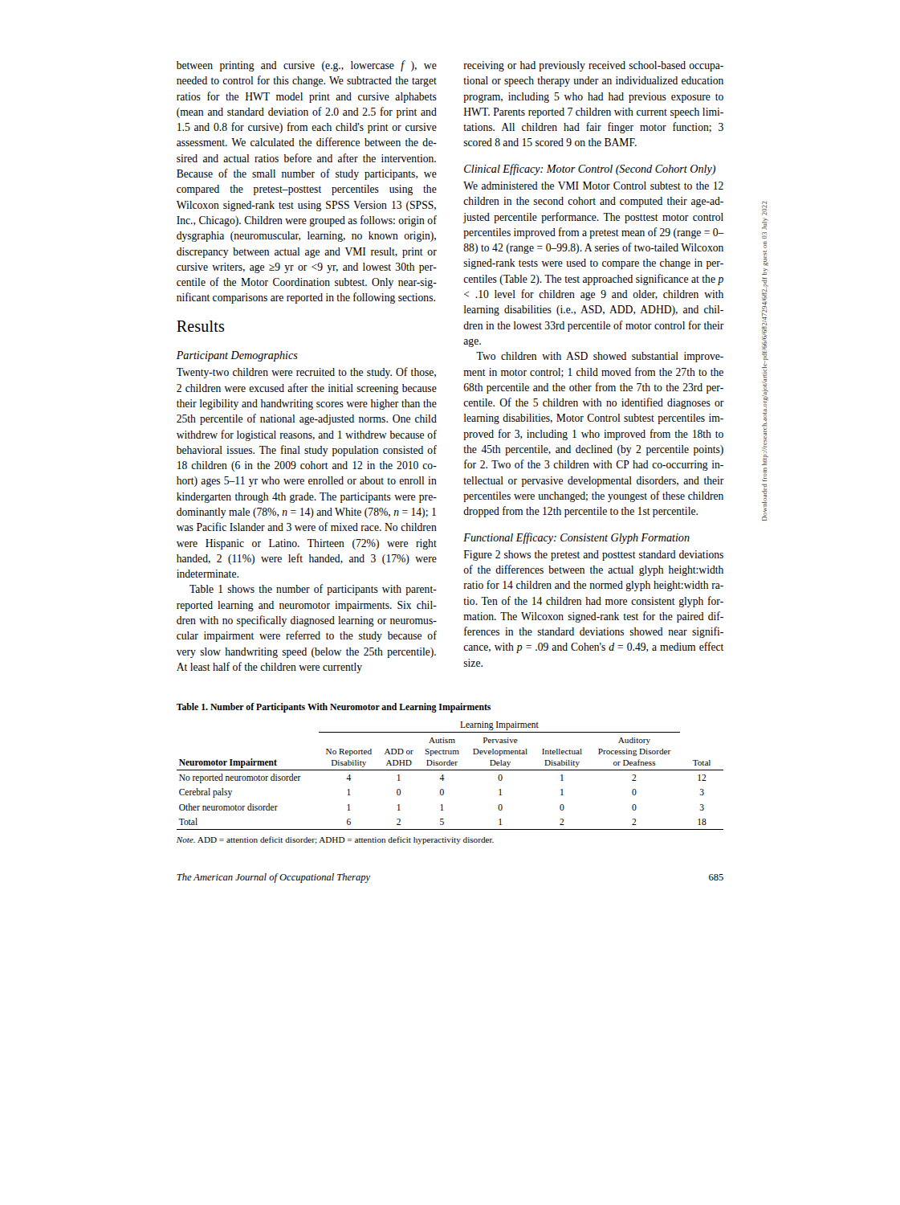Downloaded from http://research.aota.org/ajot/article-pdf/66/6/682/47294/682.pdf by guest on 03 July 2022
between printing and cursive (e.g., lowercase f ), we needed to control for this change. We subtracted the target ratios for the HWT model print and cursive alphabets (mean and standard deviation of 2.0 and 2.5 for print and 1.5 and 0.8 for cursive) from each child's print or cursive assessment. We calculated the difference between the desired and actual ratios before and after the intervention. Because of the small number of study participants, we compared the pretest–posttest percentiles using the Wilcoxon signed-rank test using SPSS Version 13 (SPSS, Inc., Chicago). Children were grouped as follows: origin of dysgraphia (neuromuscular, learning, no known origin), discrepancy between actual age and VMI result, print or cursive writers, age ≥9 yr or <9 yr, and lowest 30th percentile of the Motor Coordination subtest. Only near-significant comparisons are reported in the following sections.
Results
Participant Demographics
Twenty-two children were recruited to the study. Of those, 2 children were excused after the initial screening because their legibility and handwriting scores were higher than the 25th percentile of national age-adjusted norms. One child withdrew for logistical reasons, and 1 withdrew because of behavioral issues. The final study population consisted of 18 children (6 in the 2009 cohort and 12 in the 2010 cohort) ages 5–11 yr who were enrolled or about to enroll in kindergarten through 4th grade. The participants were predominantly male (78%, n = 14) and White (78%, n = 14); 1 was Pacific Islander and 3 were of mixed race. No children were Hispanic or Latino. Thirteen (72%) were right handed, 2 (11%) were left handed, and 3 (17%) were indeterminate.
Table 1 shows the number of participants with parent-reported learning and neuromotor impairments. Six children with no specifically diagnosed learning or neuromuscular impairment were referred to the study because of very slow handwriting speed (below the 25th percentile). At least half of the children were currently
receiving or had previously received school-based occupational or speech therapy under an individualized education program, including 5 who had had previous exposure to HWT. Parents reported 7 children with current speech limitations. All children had fair finger motor function; 3 scored 8 and 15 scored 9 on the BAMF.
Clinical Efficacy: Motor Control (Second Cohort Only)
We administered the VMI Motor Control subtest to the 12 children in the second cohort and computed their age-adjusted percentile performance. The posttest motor control percentiles improved from a pretest mean of 29 (range = 0–88) to 42 (range = 0–99.8). A series of two-tailed Wilcoxon signed-rank tests were used to compare the change in percentiles (Table 2). The test approached significance at the p < .10 level for children age 9 and older, children with learning disabilities (i.e., ASD, ADD, ADHD), and children in the lowest 33rd percentile of motor control for their age.
Two children with ASD showed substantial improvement in motor control; 1 child moved from the 27th to the 68th percentile and the other from the 7th to the 23rd percentile. Of the 5 children with no identified diagnoses or learning disabilities, Motor Control subtest percentiles improved for 3, including 1 who improved from the 18th to the 45th percentile, and declined (by 2 percentile points) for 2. Two of the 3 children with CP had co-occurring intellectual or pervasive developmental disorders, and their percentiles were unchanged; the youngest of these children dropped from the 12th percentile to the 1st percentile.
Functional Efficacy: Consistent Glyph Formation
Figure 2 shows the pretest and posttest standard deviations of the differences between the actual glyph height:width ratio for 14 children and the normed glyph height:width ratio. Ten of the 14 children had more consistent glyph formation. The Wilcoxon signed-rank test for the paired differences in the standard deviations showed near significance, with p = .09 and Cohen's d = 0.49, a medium effect size.
Table 1. Number of Participants With Neuromotor and Learning Impairments
| | Learning Impairment | |
| --- | --- | --- |
| Neuromotor Impairment | No Reported Disability | ADD or ADHD | Autism Spectrum Disorder | Pervasive Developmental Delay | Intellectual Disability | Auditory Processing Disorder or Deafness | Total |
| No reported neuromotor disorder | 4 | 1 | 4 | 0 | 1 | 2 | 12 |
| Cerebral palsy | 1 | 0 | 0 | 1 | 1 | 0 | 3 |
| Other neuromotor disorder | 1 | 1 | 1 | 0 | 0 | 0 | 3 |
| Total | 6 | 2 | 5 | 1 | 2 | 2 | 18 |
Note. ADD = attention deficit disorder; ADHD = attention deficit hyperactivity disorder.
The American Journal of Occupational Therapy
685